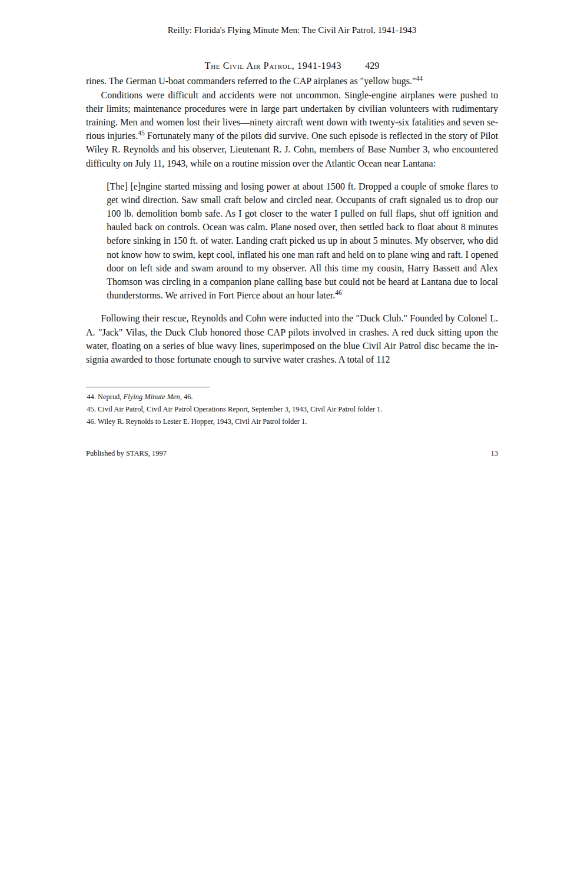Reilly: Florida's Flying Minute Men: The Civil Air Patrol, 1941-1943
The Civil Air Patrol, 1941-1943 429
rines. The German U-boat commanders referred to the CAP airplanes as "yellow bugs."44
Conditions were difficult and accidents were not uncommon. Single-engine airplanes were pushed to their limits; maintenance procedures were in large part undertaken by civilian volunteers with rudimentary training. Men and women lost their lives—ninety aircraft went down with twenty-six fatalities and seven serious injuries.45 Fortunately many of the pilots did survive. One such episode is reflected in the story of Pilot Wiley R. Reynolds and his observer, Lieutenant R. J. Cohn, members of Base Number 3, who encountered difficulty on July 11, 1943, while on a routine mission over the Atlantic Ocean near Lantana:
[The] [e]ngine started missing and losing power at about 1500 ft. Dropped a couple of smoke flares to get wind direction. Saw small craft below and circled near. Occupants of craft signaled us to drop our 100 lb. demolition bomb safe. As I got closer to the water I pulled on full flaps, shut off ignition and hauled back on controls. Ocean was calm. Plane nosed over, then settled back to float about 8 minutes before sinking in 150 ft. of water. Landing craft picked us up in about 5 minutes. My observer, who did not know how to swim, kept cool, inflated his one man raft and held on to plane wing and raft. I opened door on left side and swam around to my observer. All this time my cousin, Harry Bassett and Alex Thomson was circling in a companion plane calling base but could not be heard at Lantana due to local thunderstorms. We arrived in Fort Pierce about an hour later.46
Following their rescue, Reynolds and Cohn were inducted into the "Duck Club." Founded by Colonel L. A. "Jack" Vilas, the Duck Club honored those CAP pilots involved in crashes. A red duck sitting upon the water, floating on a series of blue wavy lines, superimposed on the blue Civil Air Patrol disc became the insignia awarded to those fortunate enough to survive water crashes. A total of 112
Neprud, Flying Minute Men, 46.
Civil Air Patrol, Civil Air Patrol Operations Report, September 3, 1943, Civil Air Patrol folder 1.
Wiley R. Reynolds to Lester E. Hopper, 1943, Civil Air Patrol folder 1.
Published by STARS, 1997 13